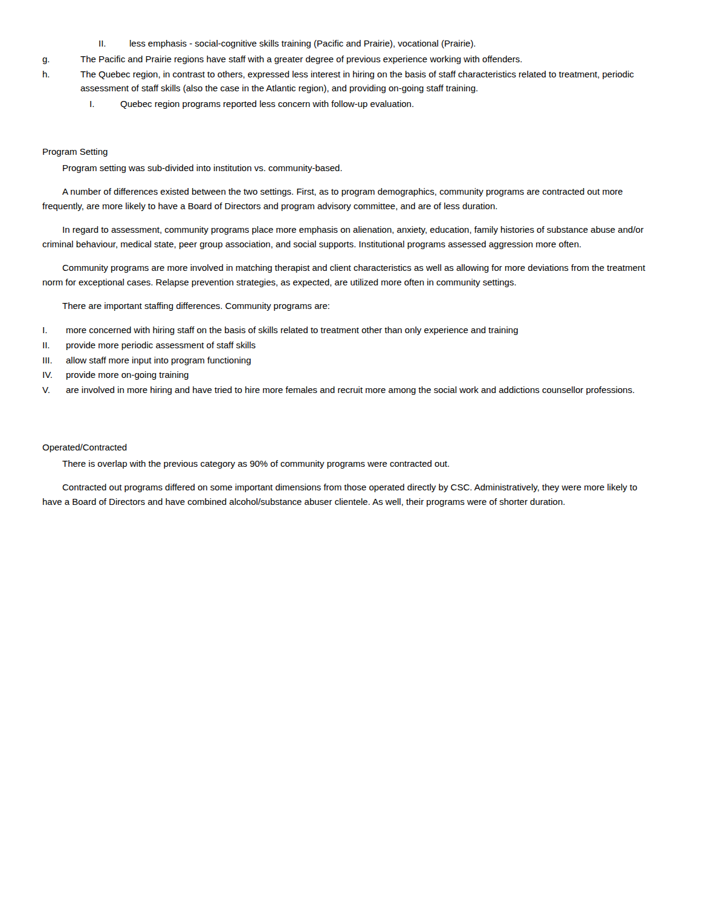II. less emphasis - social-cognitive skills training (Pacific and Prairie), vocational (Prairie).
g. The Pacific and Prairie regions have staff with a greater degree of previous experience working with offenders.
h. The Quebec region, in contrast to others, expressed less interest in hiring on the basis of staff characteristics related to treatment, periodic assessment of staff skills (also the case in the Atlantic region), and providing on-going staff training.
I. Quebec region programs reported less concern with follow-up evaluation.
Program Setting
Program setting was sub-divided into institution vs. community-based.
A number of differences existed between the two settings. First, as to program demographics, community programs are contracted out more frequently, are more likely to have a Board of Directors and program advisory committee, and are of less duration.
In regard to assessment, community programs place more emphasis on alienation, anxiety, education, family histories of substance abuse and/or criminal behaviour, medical state, peer group association, and social supports. Institutional programs assessed aggression more often.
Community programs are more involved in matching therapist and client characteristics as well as allowing for more deviations from the treatment norm for exceptional cases. Relapse prevention strategies, as expected, are utilized more often in community settings.
There are important staffing differences. Community programs are:
I. more concerned with hiring staff on the basis of skills related to treatment other than only experience and training
II. provide more periodic assessment of staff skills
III. allow staff more input into program functioning
IV. provide more on-going training
V. are involved in more hiring and have tried to hire more females and recruit more among the social work and addictions counsellor professions.
Operated/Contracted
There is overlap with the previous category as 90% of community programs were contracted out.
Contracted out programs differed on some important dimensions from those operated directly by CSC. Administratively, they were more likely to have a Board of Directors and have combined alcohol/substance abuser clientele. As well, their programs were of shorter duration.